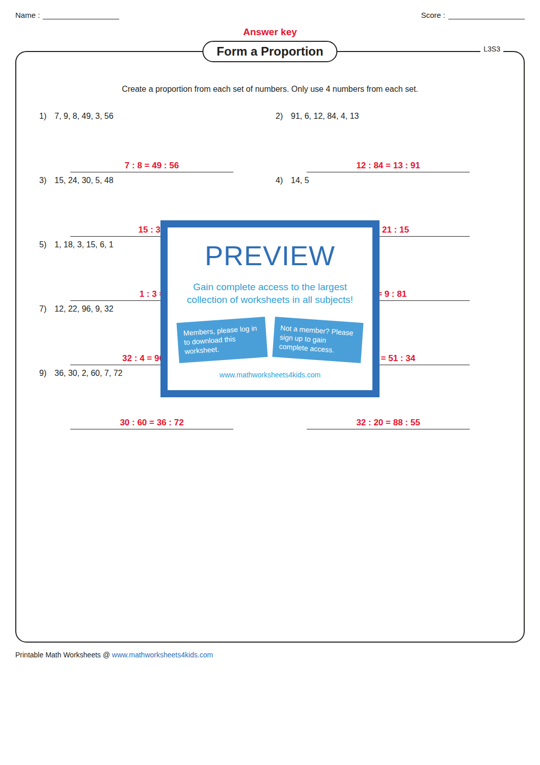Name :
Score :
Answer key
Form a Proportion
L3S3
Create a proportion from each set of numbers. Only use 4 numbers from each set.
| 1) 7, 9, 8, 49, 3, 56 7 : 8 = 49 : 56 | 2) 91, 6, 12, 84, 4, 13 12 : 84 = 13 : 91 |
| 3) 15, 24, 30, 5, 48 15 : 30 | 4) 14, 5 0 = 21 : 15 |
| 5) 1, 18, 3, 15, 6, 1 1 : 3 = | 6) 45 5 = 9 : 81 |
| 7) 12, 22, 96, 9, 32 32 : 4 = 96 : 12 | 8) 51 3 : 2 = 51 : 34 |
| 9) 36, 30, 2, 60, 7, 72 30 : 60 = 36 : 72 | 10) 55, 15, 32, 11, 20, 88 32 : 20 = 88 : 55 |
PREVIEW
Gain complete access to the largest
collection of worksheets in all subjects!
Members, please log in to download this worksheet.
Not a member? Please sign up to gain complete access.
www.mathworksheets4kids.com
Printable Math Worksheets @ www.mathworksheets4kids.com